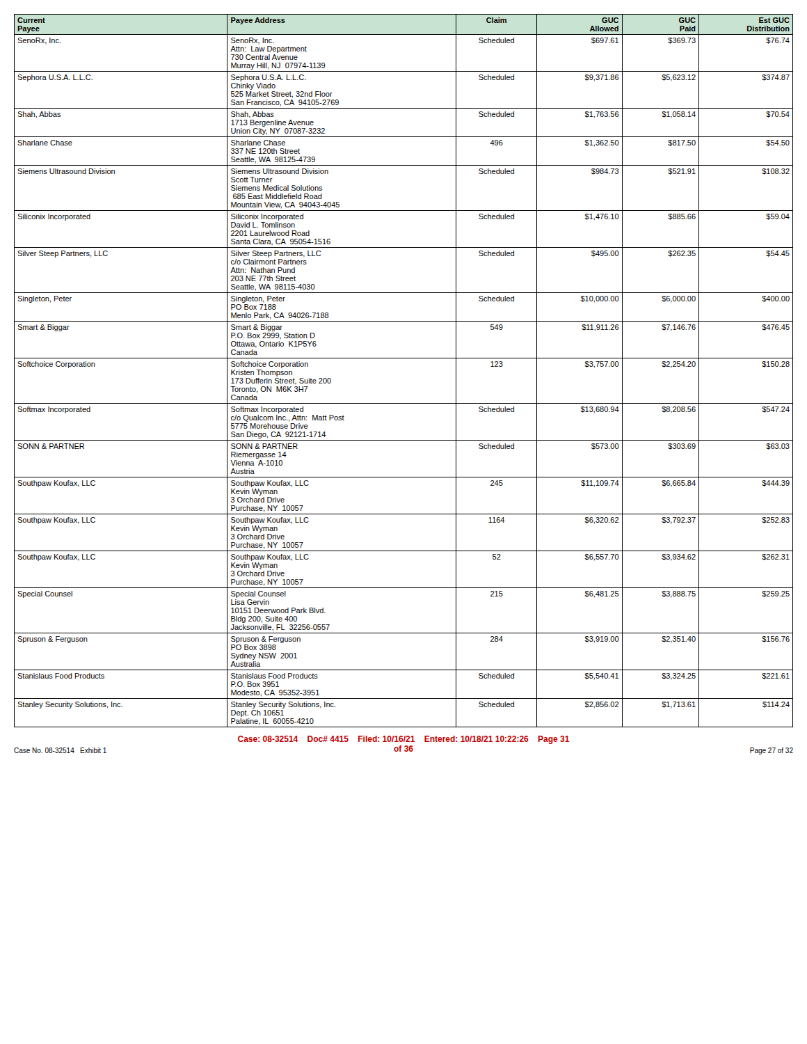| Current Payee | Payee Address | Claim | GUC Allowed | GUC Paid | Est GUC Distribution |
| --- | --- | --- | --- | --- | --- |
| SenoRx, Inc. | SenoRx, Inc. Attn: Law Department 730 Central Avenue Murray Hill, NJ 07974-1139 | Scheduled | $697.61 | $369.73 | $76.74 |
| Sephora U.S.A. L.L.C. | Sephora U.S.A. L.L.C. Chinky Viado 525 Market Street, 32nd Floor San Francisco, CA 94105-2769 | Scheduled | $9,371.86 | $5,623.12 | $374.87 |
| Shah, Abbas | Shah, Abbas 1713 Bergenline Avenue Union City, NY 07087-3232 | Scheduled | $1,763.56 | $1,058.14 | $70.54 |
| Sharlane Chase | Sharlane Chase 337 NE 120th Street Seattle, WA 98125-4739 | 496 | $1,362.50 | $817.50 | $54.50 |
| Siemens Ultrasound Division | Siemens Ultrasound Division Scott Turner Siemens Medical Solutions 685 East Middlefield Road Mountain View, CA 94043-4045 | Scheduled | $984.73 | $521.91 | $108.32 |
| Siliconix Incorporated | Siliconix Incorporated David L. Tomlinson 2201 Laurelwood Road Santa Clara, CA 95054-1516 | Scheduled | $1,476.10 | $885.66 | $59.04 |
| Silver Steep Partners, LLC | Silver Steep Partners, LLC c/o Clairmont Partners Attn: Nathan Pund 203 NE 77th Street Seattle, WA 98115-4030 | Scheduled | $495.00 | $262.35 | $54.45 |
| Singleton, Peter | Singleton, Peter PO Box 7188 Menlo Park, CA 94026-7188 | Scheduled | $10,000.00 | $6,000.00 | $400.00 |
| Smart & Biggar | Smart & Biggar P.O. Box 2999, Station D Ottawa, Ontario K1P5Y6 Canada | 549 | $11,911.26 | $7,146.76 | $476.45 |
| Softchoice Corporation | Softchoice Corporation Kristen Thompson 173 Dufferin Street, Suite 200 Toronto, ON M6K 3H7 Canada | 123 | $3,757.00 | $2,254.20 | $150.28 |
| Softmax Incorporated | Softmax Incorporated c/o Qualcom Inc., Attn: Matt Post 5775 Morehouse Drive San Diego, CA 92121-1714 | Scheduled | $13,680.94 | $8,208.56 | $547.24 |
| SONN & PARTNER | SONN & PARTNER Riemergasse 14 Vienna A-1010 Austria | Scheduled | $573.00 | $303.69 | $63.03 |
| Southpaw Koufax, LLC | Southpaw Koufax, LLC Kevin Wyman 3 Orchard Drive Purchase, NY 10057 | 245 | $11,109.74 | $6,665.84 | $444.39 |
| Southpaw Koufax, LLC | Southpaw Koufax, LLC Kevin Wyman 3 Orchard Drive Purchase, NY 10057 | 1164 | $6,320.62 | $3,792.37 | $252.83 |
| Southpaw Koufax, LLC | Southpaw Koufax, LLC Kevin Wyman 3 Orchard Drive Purchase, NY 10057 | 52 | $6,557.70 | $3,934.62 | $262.31 |
| Special Counsel | Special Counsel Lisa Gervin 10151 Deerwood Park Blvd. Bldg 200, Suite 400 Jacksonville, FL 32256-0557 | 215 | $6,481.25 | $3,888.75 | $259.25 |
| Spruson & Ferguson | Spruson & Ferguson PO Box 3898 Sydney NSW 2001 Australia | 284 | $3,919.00 | $2,351.40 | $156.76 |
| Stanislaus Food Products | Stanislaus Food Products P.O. Box 3951 Modesto, CA 95352-3951 | Scheduled | $5,540.41 | $3,324.25 | $221.61 |
| Stanley Security Solutions, Inc. | Stanley Security Solutions, Inc. Dept. Ch 10651 Palatine, IL 60055-4210 | Scheduled | $2,856.02 | $1,713.61 | $114.24 |
Case: 08-32514 Doc# 4415 Filed: 10/16/21 Entered: 10/18/21 10:22:26 Page 31
of 36
Case No. 08-32514 Exhibit 1
Page 27 of 32